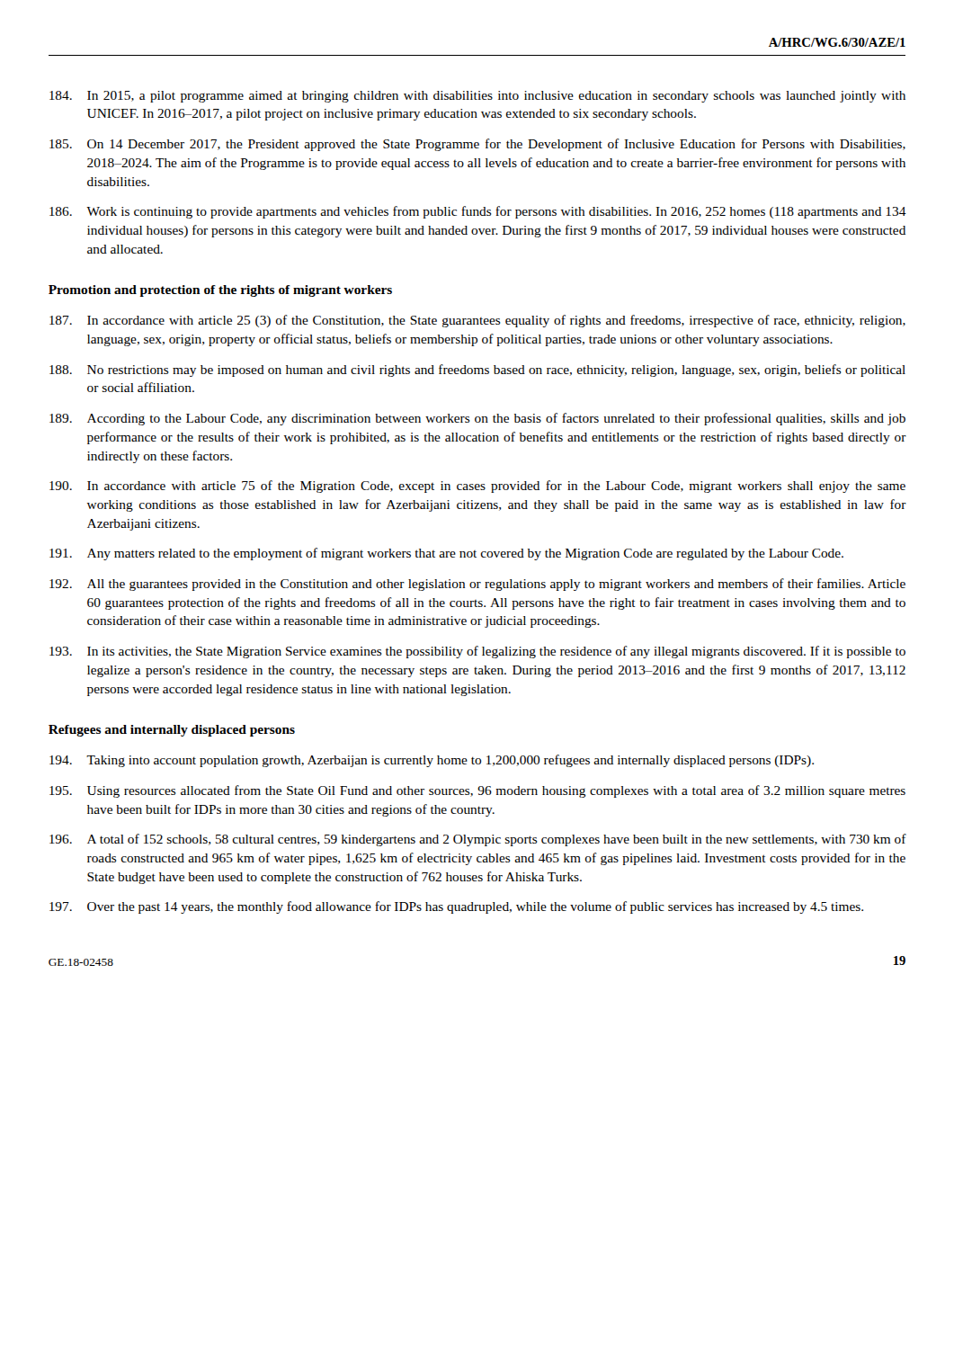A/HRC/WG.6/30/AZE/1
184.
In 2015, a pilot programme aimed at bringing children with disabilities into inclusive education in secondary schools was launched jointly with UNICEF. In 2016–2017, a pilot project on inclusive primary education was extended to six secondary schools.
185.
On 14 December 2017, the President approved the State Programme for the Development of Inclusive Education for Persons with Disabilities, 2018–2024. The aim of the Programme is to provide equal access to all levels of education and to create a barrier-free environment for persons with disabilities.
186.
Work is continuing to provide apartments and vehicles from public funds for persons with disabilities. In 2016, 252 homes (118 apartments and 134 individual houses) for persons in this category were built and handed over. During the first 9 months of 2017, 59 individual houses were constructed and allocated.
Promotion and protection of the rights of migrant workers
187.
In accordance with article 25 (3) of the Constitution, the State guarantees equality of rights and freedoms, irrespective of race, ethnicity, religion, language, sex, origin, property or official status, beliefs or membership of political parties, trade unions or other voluntary associations.
188.
No restrictions may be imposed on human and civil rights and freedoms based on race, ethnicity, religion, language, sex, origin, beliefs or political or social affiliation.
189.
According to the Labour Code, any discrimination between workers on the basis of factors unrelated to their professional qualities, skills and job performance or the results of their work is prohibited, as is the allocation of benefits and entitlements or the restriction of rights based directly or indirectly on these factors.
190.
In accordance with article 75 of the Migration Code, except in cases provided for in the Labour Code, migrant workers shall enjoy the same working conditions as those established in law for Azerbaijani citizens, and they shall be paid in the same way as is established in law for Azerbaijani citizens.
191.
Any matters related to the employment of migrant workers that are not covered by the Migration Code are regulated by the Labour Code.
192.
All the guarantees provided in the Constitution and other legislation or regulations apply to migrant workers and members of their families. Article 60 guarantees protection of the rights and freedoms of all in the courts. All persons have the right to fair treatment in cases involving them and to consideration of their case within a reasonable time in administrative or judicial proceedings.
193.
In its activities, the State Migration Service examines the possibility of legalizing the residence of any illegal migrants discovered. If it is possible to legalize a person's residence in the country, the necessary steps are taken. During the period 2013–2016 and the first 9 months of 2017, 13,112 persons were accorded legal residence status in line with national legislation.
Refugees and internally displaced persons
194.
Taking into account population growth, Azerbaijan is currently home to 1,200,000 refugees and internally displaced persons (IDPs).
195.
Using resources allocated from the State Oil Fund and other sources, 96 modern housing complexes with a total area of 3.2 million square metres have been built for IDPs in more than 30 cities and regions of the country.
196.
A total of 152 schools, 58 cultural centres, 59 kindergartens and 2 Olympic sports complexes have been built in the new settlements, with 730 km of roads constructed and 965 km of water pipes, 1,625 km of electricity cables and 465 km of gas pipelines laid. Investment costs provided for in the State budget have been used to complete the construction of 762 houses for Ahiska Turks.
197.
Over the past 14 years, the monthly food allowance for IDPs has quadrupled, while the volume of public services has increased by 4.5 times.
GE.18-02458
19